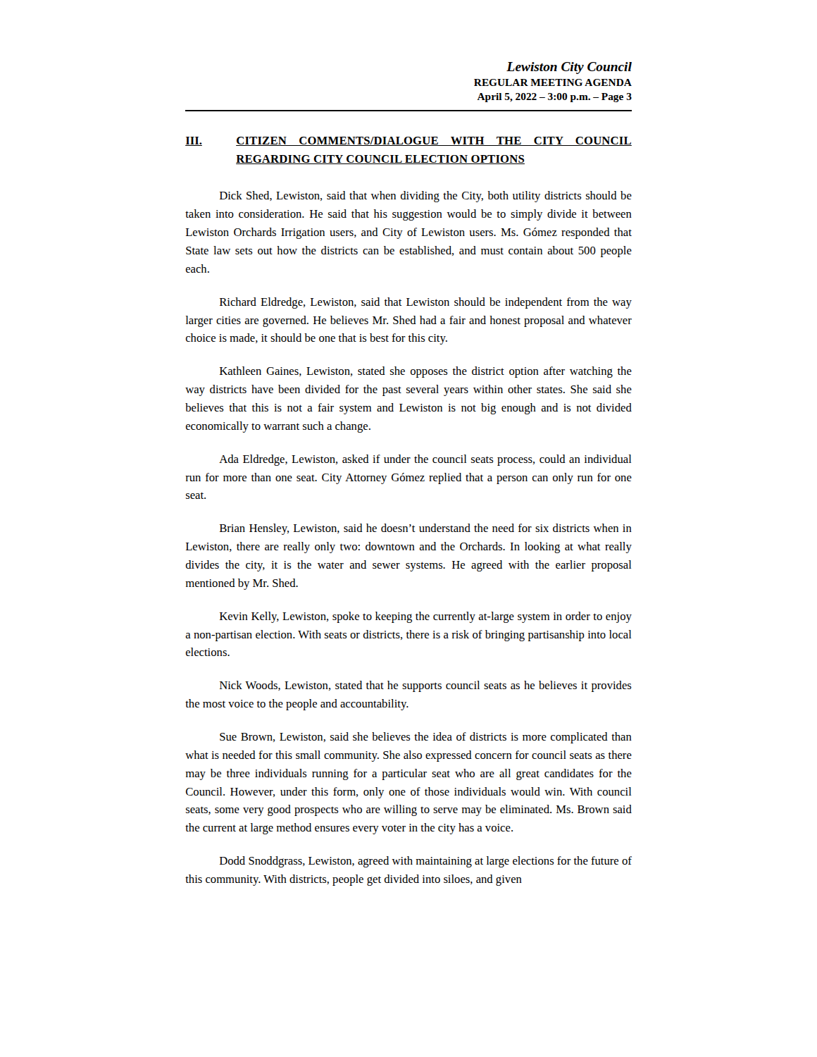Lewiston City Council
REGULAR MEETING AGENDA
April 5, 2022 – 3:00 p.m. – Page 3
III.
CITIZEN COMMENTS/DIALOGUE WITH THE CITY COUNCIL REGARDING CITY COUNCIL ELECTION OPTIONS
Dick Shed, Lewiston, said that when dividing the City, both utility districts should be taken into consideration. He said that his suggestion would be to simply divide it between Lewiston Orchards Irrigation users, and City of Lewiston users. Ms. Gómez responded that State law sets out how the districts can be established, and must contain about 500 people each.
Richard Eldredge, Lewiston, said that Lewiston should be independent from the way larger cities are governed. He believes Mr. Shed had a fair and honest proposal and whatever choice is made, it should be one that is best for this city.
Kathleen Gaines, Lewiston, stated she opposes the district option after watching the way districts have been divided for the past several years within other states. She said she believes that this is not a fair system and Lewiston is not big enough and is not divided economically to warrant such a change.
Ada Eldredge, Lewiston, asked if under the council seats process, could an individual run for more than one seat. City Attorney Gómez replied that a person can only run for one seat.
Brian Hensley, Lewiston, said he doesn’t understand the need for six districts when in Lewiston, there are really only two: downtown and the Orchards. In looking at what really divides the city, it is the water and sewer systems. He agreed with the earlier proposal mentioned by Mr. Shed.
Kevin Kelly, Lewiston, spoke to keeping the currently at-large system in order to enjoy a non-partisan election. With seats or districts, there is a risk of bringing partisanship into local elections.
Nick Woods, Lewiston, stated that he supports council seats as he believes it provides the most voice to the people and accountability.
Sue Brown, Lewiston, said she believes the idea of districts is more complicated than what is needed for this small community. She also expressed concern for council seats as there may be three individuals running for a particular seat who are all great candidates for the Council. However, under this form, only one of those individuals would win. With council seats, some very good prospects who are willing to serve may be eliminated. Ms. Brown said the current at large method ensures every voter in the city has a voice.
Dodd Snoddgrass, Lewiston, agreed with maintaining at large elections for the future of this community. With districts, people get divided into siloes, and given